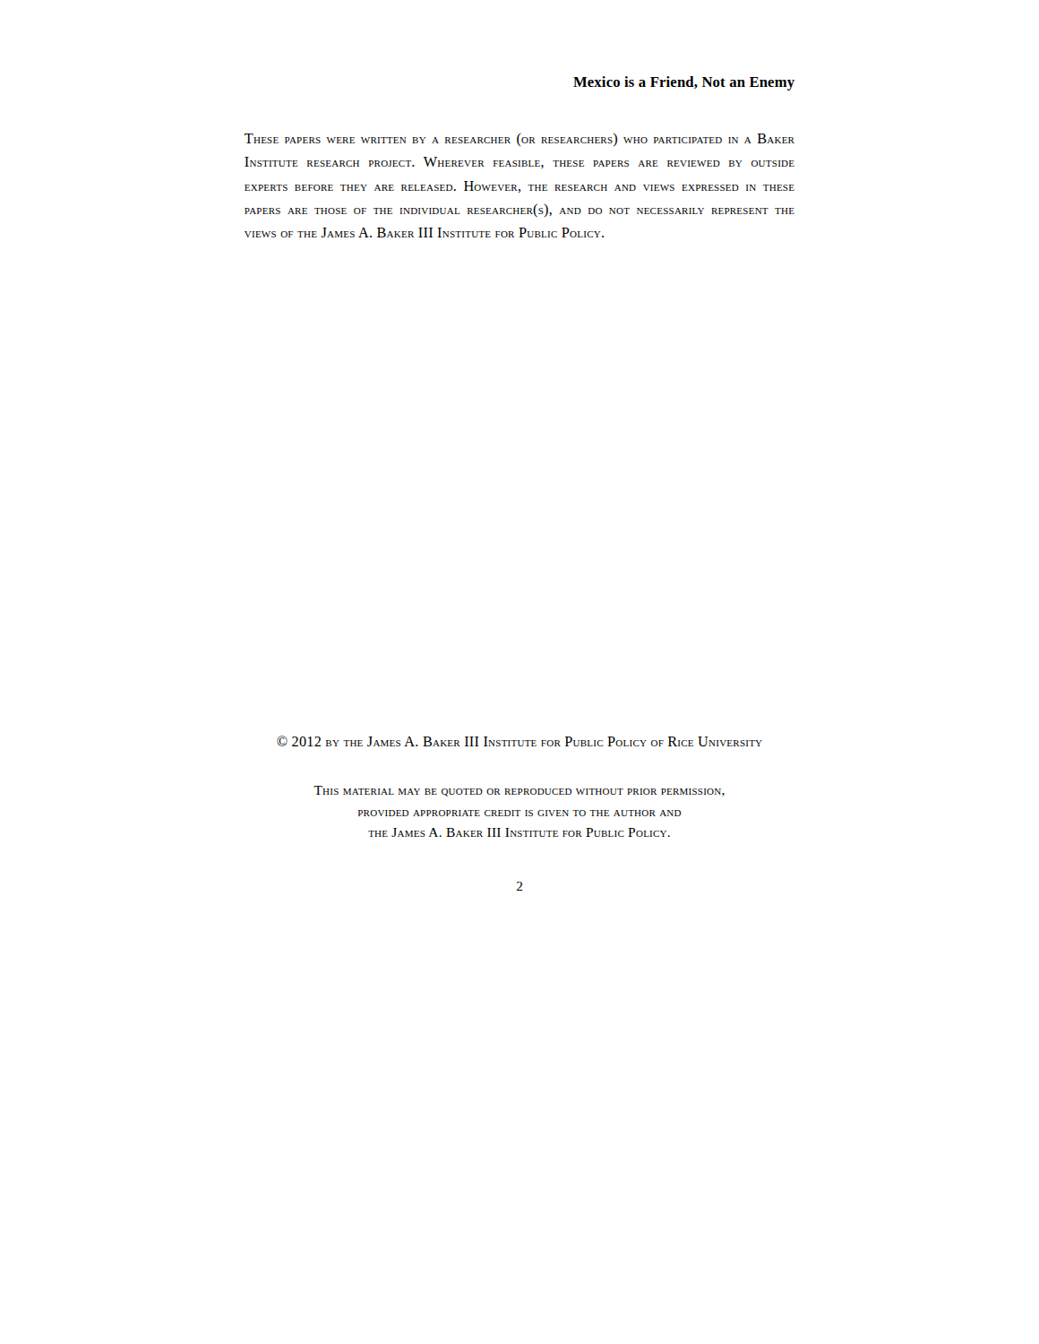Mexico is a Friend, Not an Enemy
These papers were written by a researcher (or researchers) who participated in a Baker Institute research project. Wherever feasible, these papers are reviewed by outside experts before they are released. However, the research and views expressed in these papers are those of the individual researcher(s), and do not necessarily represent the views of the James A. Baker III Institute for Public Policy.
© 2012 by the James A. Baker III Institute for Public Policy of Rice University
This material may be quoted or reproduced without prior permission,
provided appropriate credit is given to the author and
the James A. Baker III Institute for Public Policy.
2